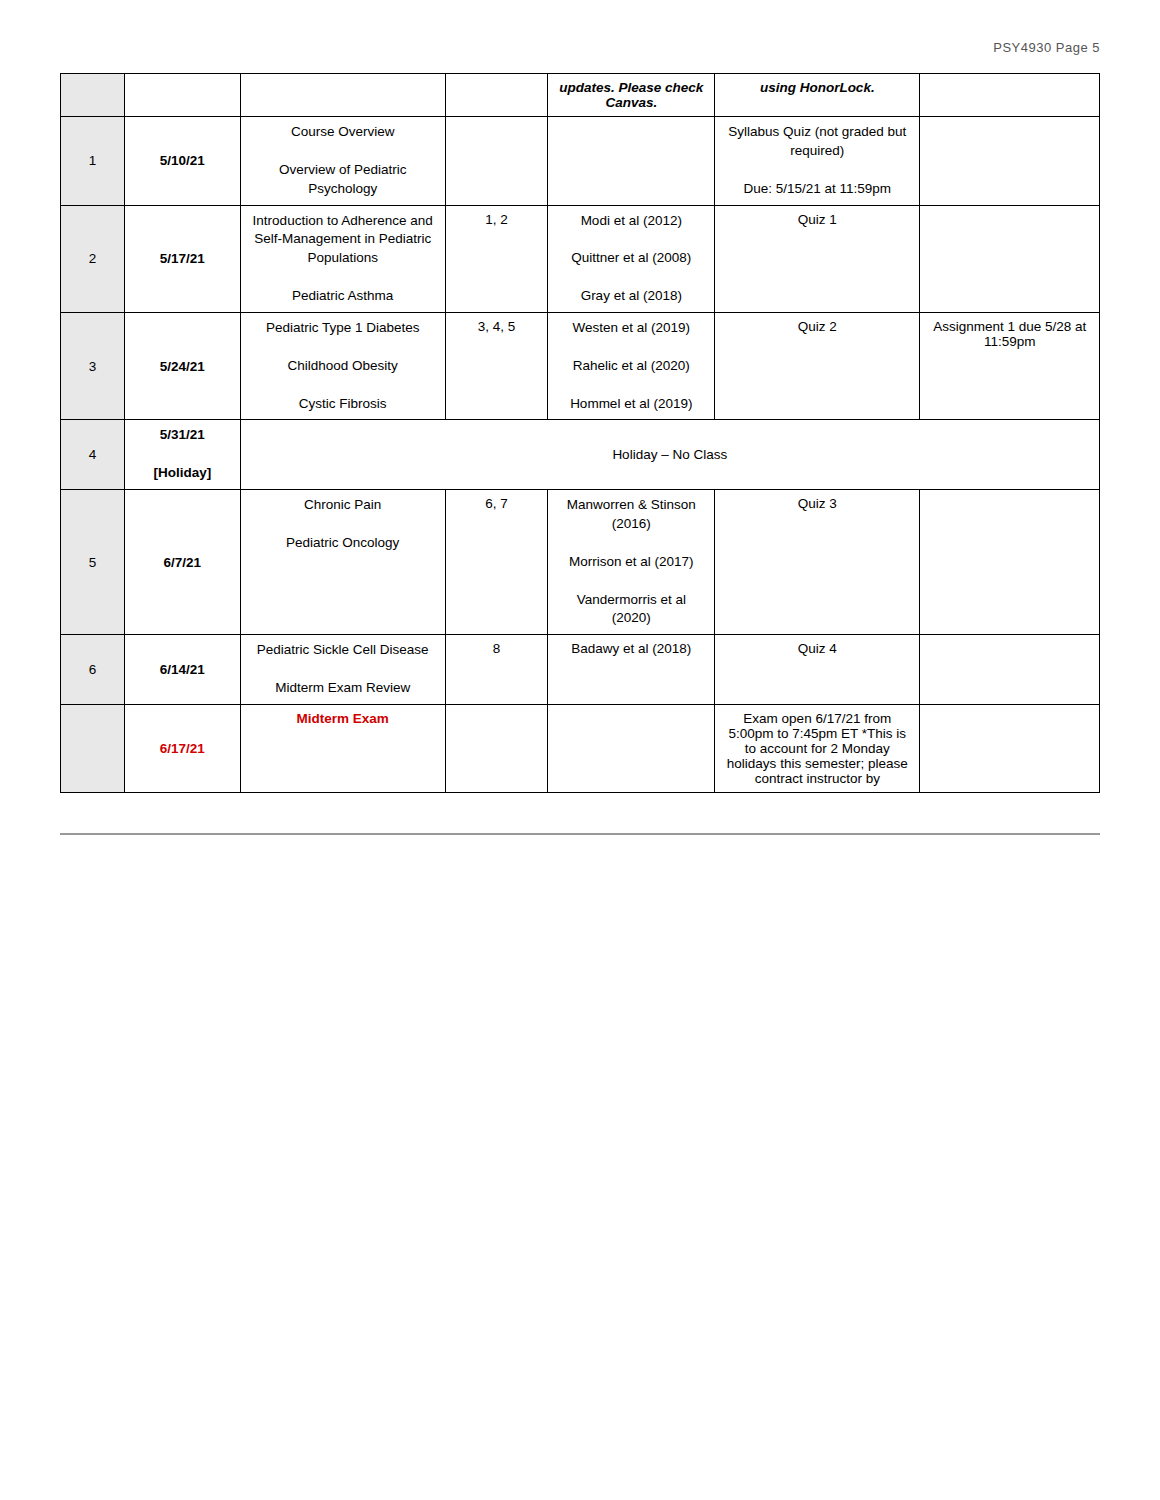PSY4930 Page 5
| | | | | updates. Please check Canvas. | using HonorLock. | |
| 1 | 5/10/21 | Course Overview Overview of Pediatric Psychology | | | Syllabus Quiz (not graded but required) Due: 5/15/21 at 11:59pm | |
| 2 | 5/17/21 | Introduction to Adherence and Self-Management in Pediatric Populations Pediatric Asthma | 1, 2 | Modi et al (2012) Quittner et al (2008) Gray et al (2018) | Quiz 1 | |
| 3 | 5/24/21 | Pediatric Type 1 Diabetes Childhood Obesity Cystic Fibrosis | 3, 4, 5 | Westen et al (2019) Rahelic et al (2020) Hommel et al (2019) | Quiz 2 | Assignment 1 due 5/28 at 11:59pm |
| 4 | 5/31/21 [Holiday] | Holiday – No Class |
| 5 | 6/7/21 | Chronic Pain Pediatric Oncology | 6, 7 | Manworren & Stinson (2016) Morrison et al (2017) Vandermorris et al (2020) | Quiz 3 | |
| 6 | 6/14/21 | Pediatric Sickle Cell Disease Midterm Exam Review | 8 | Badawy et al (2018) | Quiz 4 | |
| | 6/17/21 | Midterm Exam | | | Exam open 6/17/21 from 5:00pm to 7:45pm ET *This is to account for 2 Monday holidays this semester; please contract instructor by | |